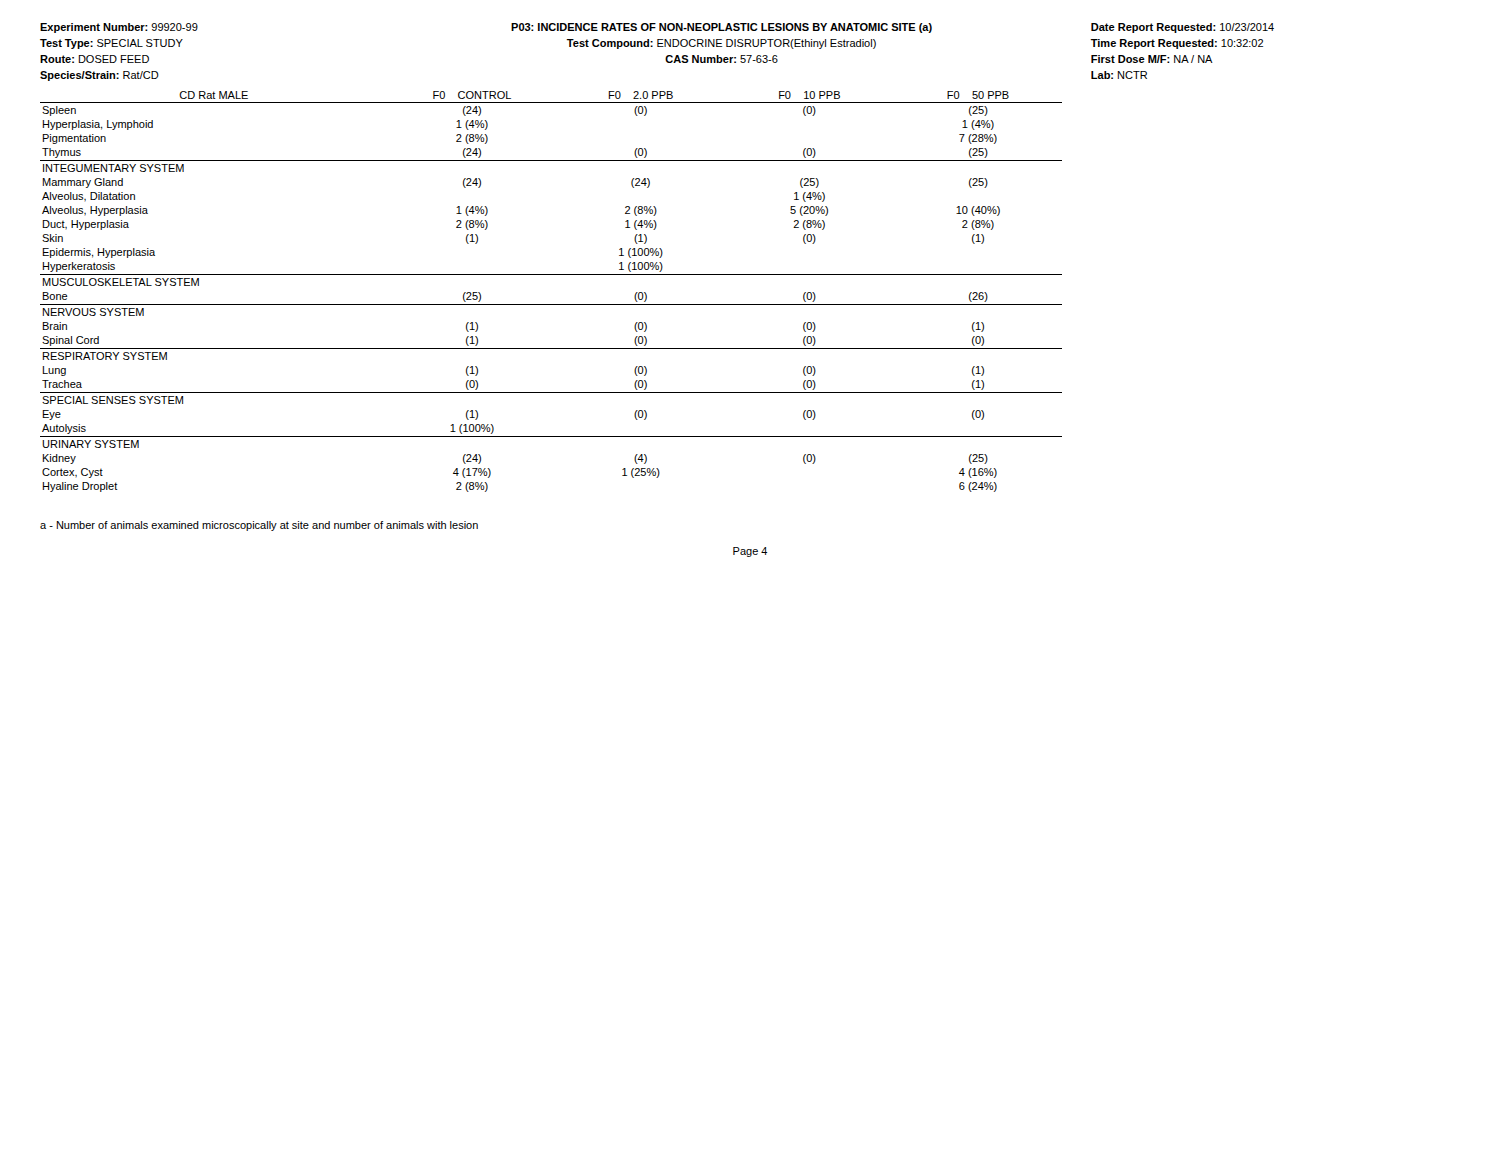| Experiment Number: 99920-99 | P03: INCIDENCE RATES OF NON-NEOPLASTIC LESIONS BY ANATOMIC SITE (a) | Date Report Requested: 10/23/2014 |
| Test Type: SPECIAL STUDY | Test Compound: ENDOCRINE DISRUPTOR(Ethinyl Estradiol) | Time Report Requested: 10:32:02 |
| Route: DOSED FEED | CAS Number: 57-63-6 | First Dose M/F: NA / NA |
| Species/Strain: Rat/CD | | Lab: NCTR |
| CD Rat MALE | F0 CONTROL | F0 2.0 PPB | F0 10 PPB | F0 50 PPB |
| --- | --- | --- | --- | --- |
| Spleen | (24) | (0) | (0) | (25) |
| Hyperplasia, Lymphoid | 1 (4%) | | | 1 (4%) |
| Pigmentation | 2 (8%) | | | 7 (28%) |
| Thymus | (24) | (0) | (0) | (25) |
| INTEGUMENTARY SYSTEM |
| Mammary Gland | (24) | (24) | (25) | (25) |
| Alveolus, Dilatation | | | 1 (4%) | |
| Alveolus, Hyperplasia | 1 (4%) | 2 (8%) | 5 (20%) | 10 (40%) |
| Duct, Hyperplasia | 2 (8%) | 1 (4%) | 2 (8%) | 2 (8%) |
| Skin | (1) | (1) | (0) | (1) |
| Epidermis, Hyperplasia | | 1 (100%) | | |
| Hyperkeratosis | | 1 (100%) | | |
| MUSCULOSKELETAL SYSTEM |
| Bone | (25) | (0) | (0) | (26) |
| NERVOUS SYSTEM |
| Brain | (1) | (0) | (0) | (1) |
| Spinal Cord | (1) | (0) | (0) | (0) |
| RESPIRATORY SYSTEM |
| Lung | (1) | (0) | (0) | (1) |
| Trachea | (0) | (0) | (0) | (1) |
| SPECIAL SENSES SYSTEM |
| Eye | (1) | (0) | (0) | (0) |
| Autolysis | 1 (100%) | | | |
| URINARY SYSTEM |
| Kidney | (24) | (4) | (0) | (25) |
| Cortex, Cyst | 4 (17%) | 1 (25%) | | 4 (16%) |
| Hyaline Droplet | 2 (8%) | | | 6 (24%) |
a - Number of animals examined microscopically at site and number of animals with lesion
Page 4